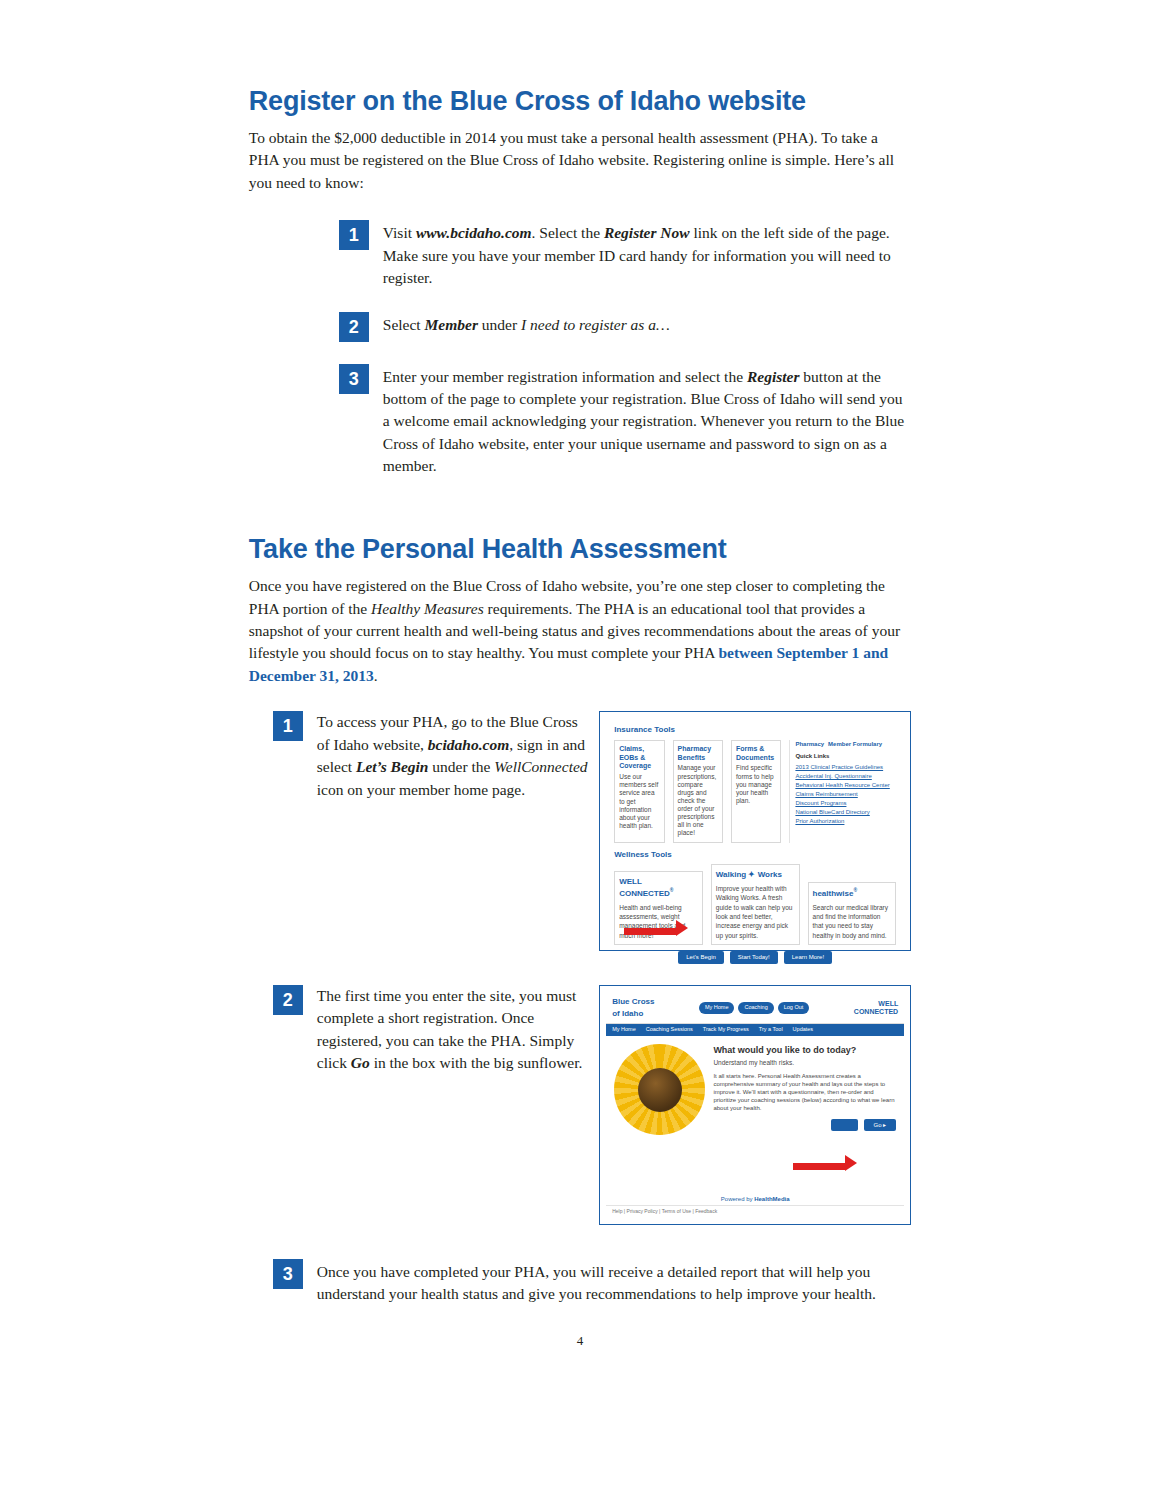Register on the Blue Cross of Idaho website
To obtain the $2,000 deductible in 2014 you must take a personal health assessment (PHA). To take a PHA you must be registered on the Blue Cross of Idaho website. Registering online is simple. Here’s all you need to know:
1 Visit www.bcidaho.com. Select the Register Now link on the left side of the page. Make sure you have your member ID card handy for information you will need to register.
2 Select Member under I need to register as a…
3 Enter your member registration information and select the Register button at the bottom of the page to complete your registration. Blue Cross of Idaho will send you a welcome email acknowledging your registration. Whenever you return to the Blue Cross of Idaho website, enter your unique username and password to sign on as a member.
Take the Personal Health Assessment
Once you have registered on the Blue Cross of Idaho website, you’re one step closer to completing the PHA portion of the Healthy Measures requirements. The PHA is an educational tool that provides a snapshot of your current health and well-being status and gives recommendations about the areas of your lifestyle you should focus on to stay healthy. You must complete your PHA between September 1 and December 31, 2013.
1 To access your PHA, go to the Blue Cross of Idaho website, bcidaho.com, sign in and select Let’s Begin under the WellConnected icon on your member home page.
Insurance Tools
Claims, EOBs & Coverage
Use our members self service area to get information about your health plan.
Pharmacy Benefits
Manage your prescriptions, compare drugs and check the order of your prescriptions all in one place!
Forms & Documents
Find specific forms to help you manage your health plan.
Pharmacy Member Formulary
Quick Links
2013 Clinical Practice Guidelines Accidental Inj. Questionnaire Behavioral Health Resource Center Claims Reimbursement Discount Programs National BlueCard Directory Prior Authorization
Wellness Tools
WELL CONNECTED®
Health and well-being assessments, weight management tools and much more!
Walking ✦ Works
Improve your health with Walking Works. A fresh guide to walk can help you look and feel better, increase energy and pick up your spirits.
healthwise®
Search our medical library and find the information that you need to stay healthy in body and mind.
Let’s Begin Start Today! Learn More!
2 The first time you enter the site, you must complete a short registration. Once registered, you can take the PHA. Simply click Go in the box with the big sunflower.
Blue Cross
of Idaho
My Home Coaching Log Out
WELL
CONNECTED
My Home Coaching Sessions Track My Progress Try a Tool Updates
What would you like to do today?
Understand my health risks.
It all starts here. Personal Health Assessment creates a comprehensive summary of your health and lays out the steps to improve it. We’ll start with a questionnaire, then re-order and prioritize your coaching sessions (below) according to what we learn about your health.
Go ▸
Powered by HealthMedia
Help | Privacy Policy | Terms of Use | Feedback
3 Once you have completed your PHA, you will receive a detailed report that will help you understand your health status and give you recommendations to help improve your health.
4